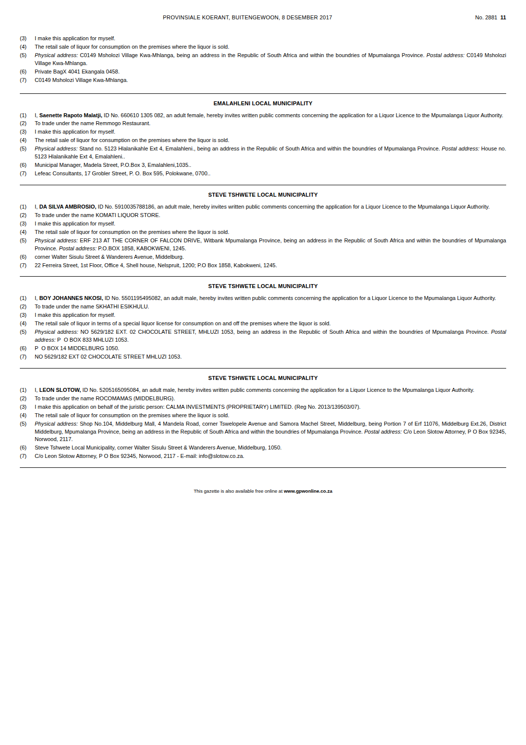PROVINSIALE KOERANT, BUITENGEWOON, 8 DESEMBER 2017
No. 2881 11
(3) I make this application for myself.
(4) The retail sale of liquor for consumption on the premises where the liquor is sold.
(5) Physical address: C0149 Msholozi Village Kwa-Mhlanga, being an address in the Republic of South Africa and within the boundries of Mpumalanga Province. Postal address: C0149 Msholozi Village Kwa-Mhlanga.
(6) Private BagX 4041 Ekangala 0458.
(7) C0149 Msholozi Village Kwa-Mhlanga.
EMALAHLENI LOCAL MUNICIPALITY
(1) I, Saenette Rapoto Malatji, ID No. 660610 1305 082, an adult female, hereby invites written public comments concerning the application for a Liquor Licence to the Mpumalanga Liquor Authority.
(2) To trade under the name Remmogo Restaurant.
(3) I make this application for myself.
(4) The retail sale of liquor for consumption on the premises where the liquor is sold.
(5) Physical address: Stand no. 5123 Hlalanikahle Ext 4, Emalahleni., being an address in the Republic of South Africa and within the boundries of Mpumalanga Province. Postal address: House no. 5123 Hlalanikahle Ext 4, Emalahleni..
(6) Municipal Manager, Madela Street, P.O.Box 3, Emalahleni,1035..
(7) Lefeac Consultants, 17 Grobler Street, P. O. Box 595, Polokwane, 0700..
STEVE TSHWETE LOCAL MUNICIPALITY
(1) I, DA SILVA AMBROSIO, ID No. 5910035788186, an adult male, hereby invites written public comments concerning the application for a Liquor Licence to the Mpumalanga Liquor Authority.
(2) To trade under the name KOMATI LIQUOR STORE.
(3) I make this application for myself.
(4) The retail sale of liquor for consumption on the premises where the liquor is sold.
(5) Physical address: ERF 213 AT THE CORNER OF FALCON DRIVE, Witbank Mpumalanga Province, being an address in the Republic of South Africa and within the boundries of Mpumalanga Province. Postal address: P.O.BOX 1858, KABOKWENI, 1245.
(6) corner Walter Sisulu Street & Wanderers Avenue, Middelburg.
(7) 22 Ferreira Street, 1st Floor, Office 4, Shell house, Nelspruit, 1200; P.O Box 1858, Kabokweni, 1245.
STEVE TSHWETE LOCAL MUNICIPALITY
(1) I, BOY JOHANNES NKOSI, ID No. 5501195495082, an adult male, hereby invites written public comments concerning the application for a Liquor Licence to the Mpumalanga Liquor Authority.
(2) To trade under the name SKHATHI ESIKHULU.
(3) I make this application for myself.
(4) The retail sale of liquor in terms of a special liquor license for consumption on and off the premises where the liquor is sold.
(5) Physical address: NO 5629/182 EXT. 02 CHOCOLATE STREET, MHLUZI 1053, being an address in the Republic of South Africa and within the boundries of Mpumalanga Province. Postal address: P O BOX 833 MHLUZI 1053.
(6) P O BOX 14 MIDDELBURG 1050.
(7) NO 5629/182 EXT 02 CHOCOLATE STREET MHLUZI 1053.
STEVE TSHWETE LOCAL MUNICIPALITY
(1) I, LEON SLOTOW, ID No. 5205165095084, an adult male, hereby invites written public comments concerning the application for a Liquor Licence to the Mpumalanga Liquor Authority.
(2) To trade under the name ROCOMAMAS (MIDDELBURG).
(3) I make this application on behalf of the juristic person: CALMA INVESTMENTS (PROPRIETARY) LIMITED. (Reg No. 2013/139503/07).
(4) The retail sale of liquor for consumption on the premises where the liquor is sold.
(5) Physical address: Shop No.104, Middelburg Mall, 4 Mandela Road, corner Tswelopele Avenue and Samora Machel Street, Middelburg, being Portion 7 of Erf 11076, Middelburg Ext.26, District Middelburg, Mpumalanga Province, being an address in the Republic of South Africa and within the boundries of Mpumalanga Province. Postal address: C/o Leon Slotow Attorney, P O Box 92345, Norwood, 2117.
(6) Steve Tshwete Local Municipality, corner Walter Sisulu Street & Wanderers Avenue, Middelburg, 1050.
(7) C/o Leon Slotow Attorney, P O Box 92345, Norwood, 2117 - E-mail: info@slotow.co.za.
This gazette is also available free online at www.gpwonline.co.za